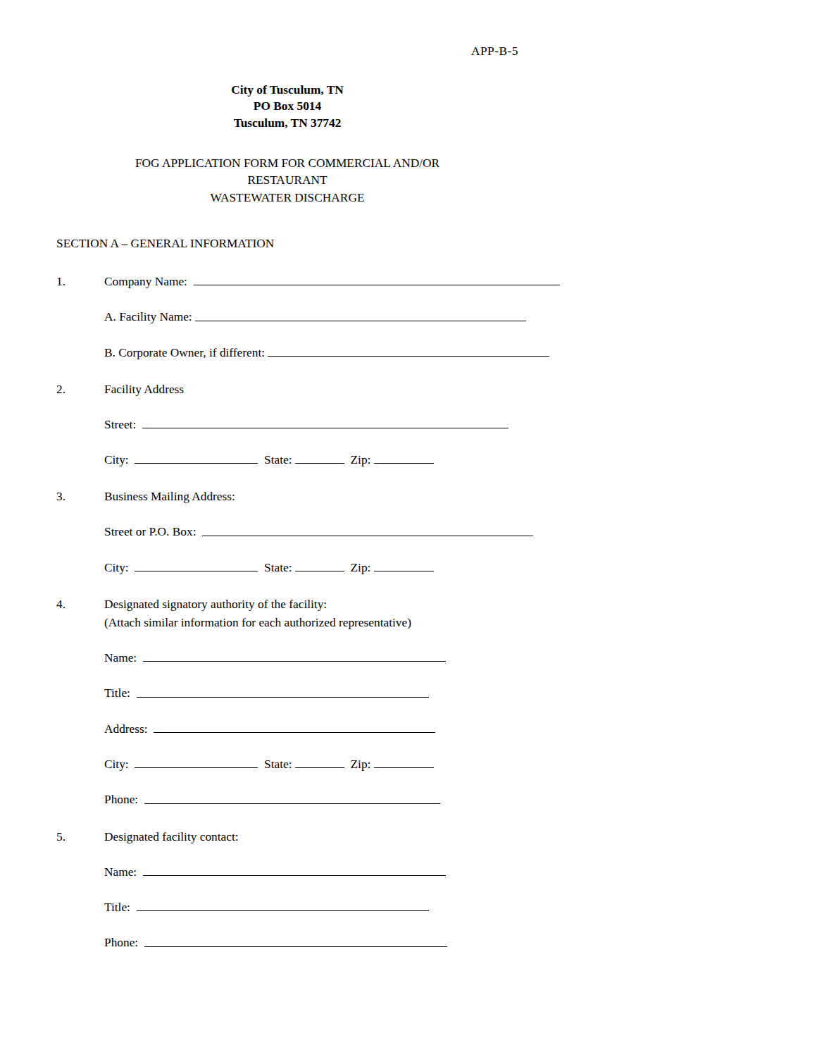APP-B-5
City of Tusculum, TN
PO Box 5014
Tusculum, TN 37742
FOG Application Form for Commercial and/or Restaurant
Wastewater Discharge
Section A – General Information
1.
Company Name:
A. Facility Name:
B. Corporate Owner, if different:
2.
Facility Address
Street:
City: State: Zip:
3.
Business Mailing Address:
Street or P.O. Box:
City: State: Zip:
4.
Designated signatory authority of the facility:
(Attach similar information for each authorized representative)
Name:
Title:
Address:
City: State: Zip:
Phone:
5.
Designated facility contact:
Name:
Title:
Phone: